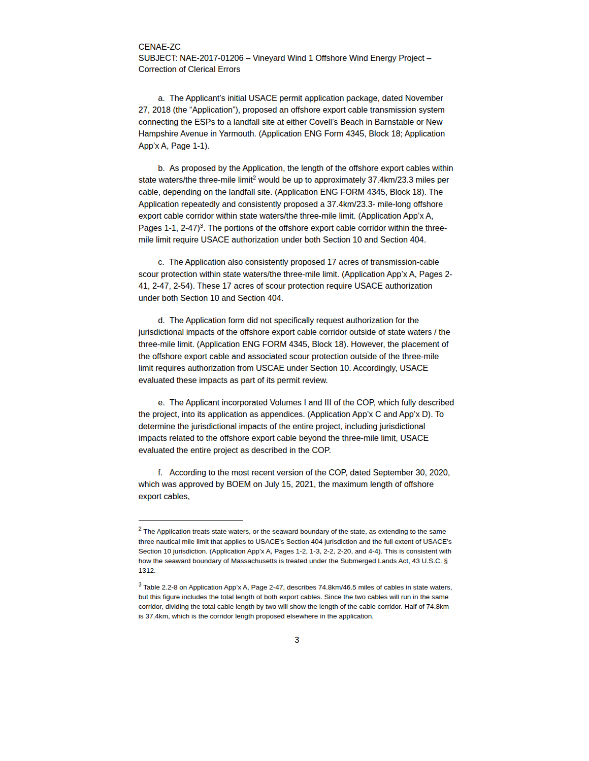CENAE-ZC
SUBJECT: NAE-2017-01206 – Vineyard Wind 1 Offshore Wind Energy Project –
Correction of Clerical Errors
a. The Applicant’s initial USACE permit application package, dated November 27, 2018 (the “Application”), proposed an offshore export cable transmission system connecting the ESPs to a landfall site at either Covell’s Beach in Barnstable or New Hampshire Avenue in Yarmouth. (Application ENG Form 4345, Block 18; Application App’x A, Page 1-1).
b. As proposed by the Application, the length of the offshore export cables within state waters/the three-mile limit2 would be up to approximately 37.4km/23.3 miles per cable, depending on the landfall site. (Application ENG FORM 4345, Block 18). The Application repeatedly and consistently proposed a 37.4km/23.3- mile-long offshore export cable corridor within state waters/the three-mile limit. (Application App’x A, Pages 1-1, 2-47)3. The portions of the offshore export cable corridor within the three-mile limit require USACE authorization under both Section 10 and Section 404.
c. The Application also consistently proposed 17 acres of transmission-cable scour protection within state waters/the three-mile limit. (Application App’x A, Pages 2-41, 2-47, 2-54). These 17 acres of scour protection require USACE authorization under both Section 10 and Section 404.
d. The Application form did not specifically request authorization for the jurisdictional impacts of the offshore export cable corridor outside of state waters / the three-mile limit. (Application ENG FORM 4345, Block 18). However, the placement of the offshore export cable and associated scour protection outside of the three-mile limit requires authorization from USCAE under Section 10. Accordingly, USACE evaluated these impacts as part of its permit review.
e. The Applicant incorporated Volumes I and III of the COP, which fully described the project, into its application as appendices. (Application App’x C and App’x D). To determine the jurisdictional impacts of the entire project, including jurisdictional impacts related to the offshore export cable beyond the three-mile limit, USACE evaluated the entire project as described in the COP.
f. According to the most recent version of the COP, dated September 30, 2020, which was approved by BOEM on July 15, 2021, the maximum length of offshore export cables,
2 The Application treats state waters, or the seaward boundary of the state, as extending to the same three nautical mile limit that applies to USACE’s Section 404 jurisdiction and the full extent of USACE’s Section 10 jurisdiction. (Application App’x A, Pages 1-2, 1-3, 2-2, 2-20, and 4-4). This is consistent with how the seaward boundary of Massachusetts is treated under the Submerged Lands Act, 43 U.S.C. § 1312.
3 Table 2.2-8 on Application App’x A, Page 2-47, describes 74.8km/46.5 miles of cables in state waters, but this figure includes the total length of both export cables. Since the two cables will run in the same corridor, dividing the total cable length by two will show the length of the cable corridor. Half of 74.8km is 37.4km, which is the corridor length proposed elsewhere in the application.
3